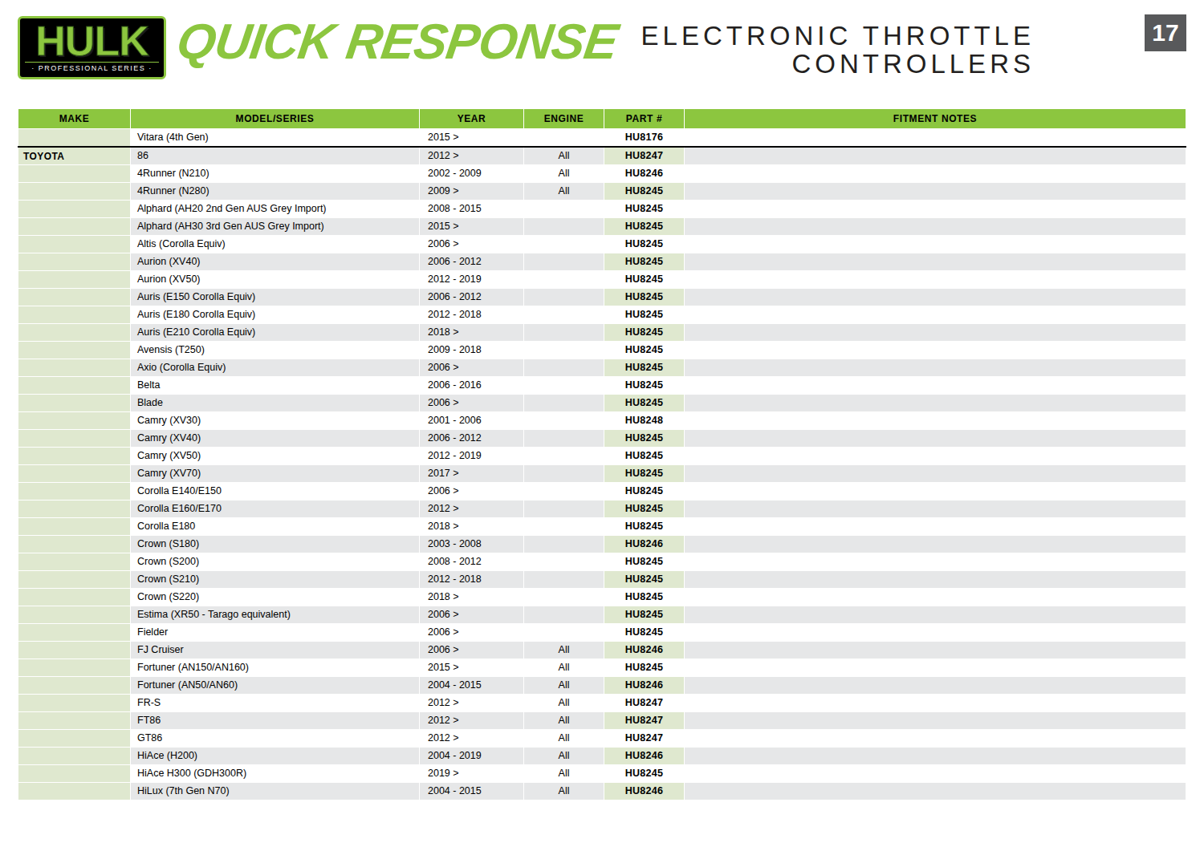HULK
· PROFESSIONAL SERIES ·
QUICK RESPONSE
ELECTRONIC THROTTLE
CONTROLLERS
17
| MAKE | MODEL/SERIES | YEAR | ENGINE | PART # | FITMENT NOTES |
| --- | --- | --- | --- | --- | --- |
| | Vitara (4th Gen) | 2015 > | | HU8176 | |
| TOYOTA | 86 | 2012 > | All | HU8247 | |
| | 4Runner (N210) | 2002 - 2009 | All | HU8246 | |
| | 4Runner (N280) | 2009 > | All | HU8245 | |
| | Alphard (AH20 2nd Gen AUS Grey Import) | 2008 - 2015 | | HU8245 | |
| | Alphard (AH30 3rd Gen AUS Grey Import) | 2015 > | | HU8245 | |
| | Altis (Corolla Equiv) | 2006 > | | HU8245 | |
| | Aurion (XV40) | 2006 - 2012 | | HU8245 | |
| | Aurion (XV50) | 2012 - 2019 | | HU8245 | |
| | Auris (E150 Corolla Equiv) | 2006 - 2012 | | HU8245 | |
| | Auris (E180 Corolla Equiv) | 2012 - 2018 | | HU8245 | |
| | Auris (E210 Corolla Equiv) | 2018 > | | HU8245 | |
| | Avensis (T250) | 2009 - 2018 | | HU8245 | |
| | Axio (Corolla Equiv) | 2006 > | | HU8245 | |
| | Belta | 2006 - 2016 | | HU8245 | |
| | Blade | 2006 > | | HU8245 | |
| | Camry (XV30) | 2001 - 2006 | | HU8248 | |
| | Camry (XV40) | 2006 - 2012 | | HU8245 | |
| | Camry (XV50) | 2012 - 2019 | | HU8245 | |
| | Camry (XV70) | 2017 > | | HU8245 | |
| | Corolla E140/E150 | 2006 > | | HU8245 | |
| | Corolla E160/E170 | 2012 > | | HU8245 | |
| | Corolla E180 | 2018 > | | HU8245 | |
| | Crown (S180) | 2003 - 2008 | | HU8246 | |
| | Crown (S200) | 2008 - 2012 | | HU8245 | |
| | Crown (S210) | 2012 - 2018 | | HU8245 | |
| | Crown (S220) | 2018 > | | HU8245 | |
| | Estima (XR50 - Tarago equivalent) | 2006 > | | HU8245 | |
| | Fielder | 2006 > | | HU8245 | |
| | FJ Cruiser | 2006 > | All | HU8246 | |
| | Fortuner (AN150/AN160) | 2015 > | All | HU8245 | |
| | Fortuner (AN50/AN60) | 2004 - 2015 | All | HU8246 | |
| | FR-S | 2012 > | All | HU8247 | |
| | FT86 | 2012 > | All | HU8247 | |
| | GT86 | 2012 > | All | HU8247 | |
| | HiAce (H200) | 2004 - 2019 | All | HU8246 | |
| | HiAce H300 (GDH300R) | 2019 > | All | HU8245 | |
| | HiLux (7th Gen N70) | 2004 - 2015 | All | HU8246 | |